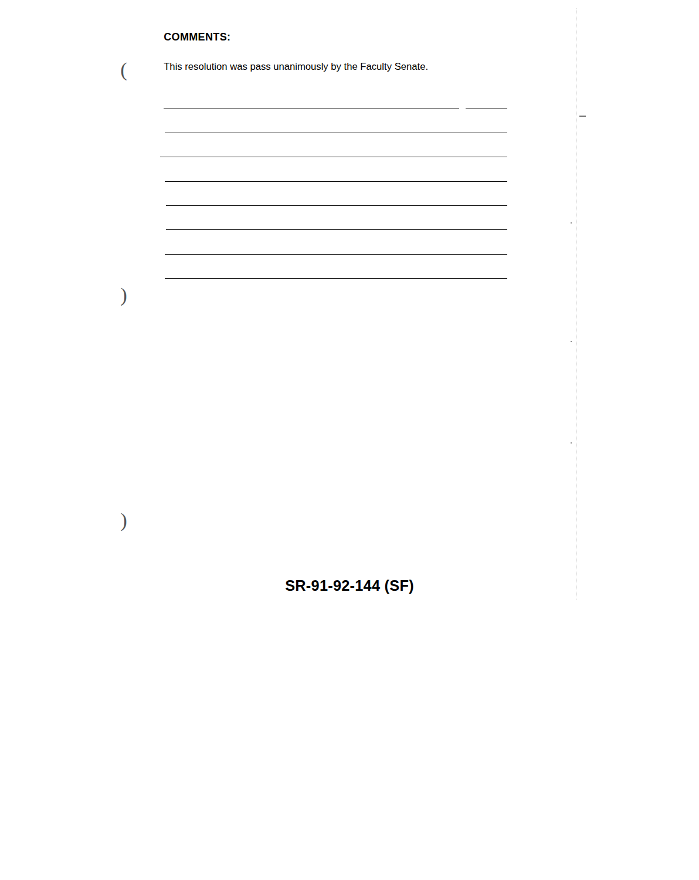( ) )
COMMENTS:
This resolution was pass unanimously by the Faculty Senate.
SR-91-92-144 (SF)